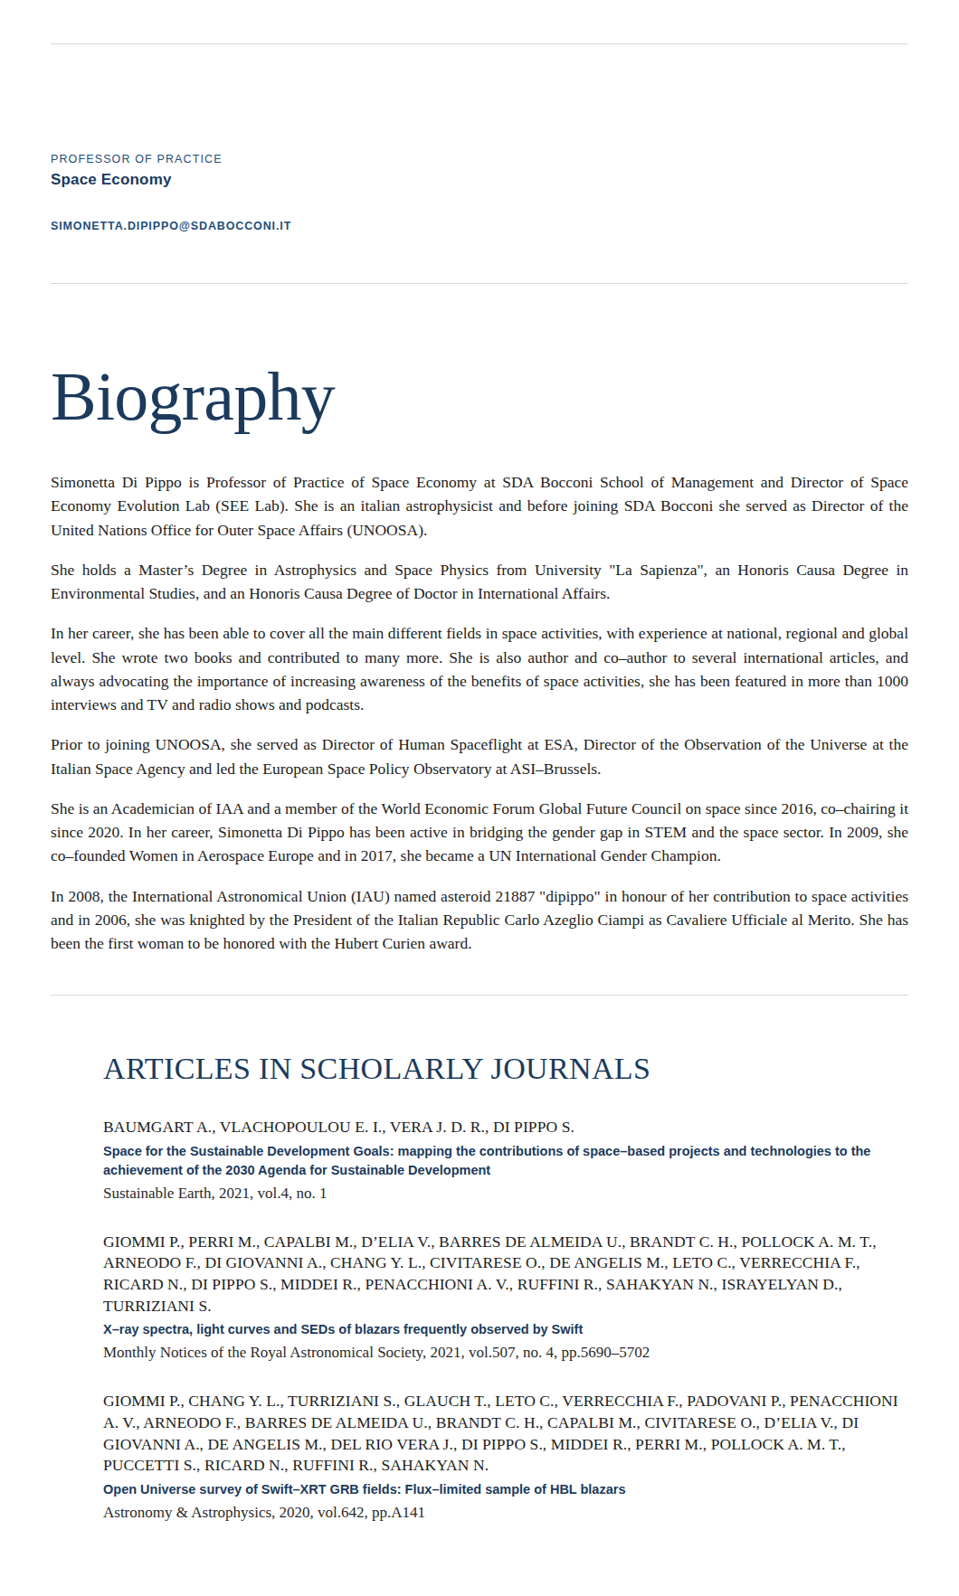Professor of Practice
Space Economy
simonetta.dipippo@sdabocconi.it
Biography
Simonetta Di Pippo is Professor of Practice of Space Economy at SDA Bocconi School of Management and Director of Space Economy Evolution Lab (SEE Lab). She is an italian astrophysicist and before joining SDA Bocconi she served as Director of the United Nations Office for Outer Space Affairs (UNOOSA).
She holds a Master’s Degree in Astrophysics and Space Physics from University "La Sapienza", an Honoris Causa Degree in Environmental Studies, and an Honoris Causa Degree of Doctor in International Affairs.
In her career, she has been able to cover all the main different fields in space activities, with experience at national, regional and global level. She wrote two books and contributed to many more. She is also author and co–author to several international articles, and always advocating the importance of increasing awareness of the benefits of space activities, she has been featured in more than 1000 interviews and TV and radio shows and podcasts.
Prior to joining UNOOSA, she served as Director of Human Spaceflight at ESA, Director of the Observation of the Universe at the Italian Space Agency and led the European Space Policy Observatory at ASI–Brussels.
She is an Academician of IAA and a member of the World Economic Forum Global Future Council on space since 2016, co–chairing it since 2020. In her career, Simonetta Di Pippo has been active in bridging the gender gap in STEM and the space sector. In 2009, she co–founded Women in Aerospace Europe and in 2017, she became a UN International Gender Champion.
In 2008, the International Astronomical Union (IAU) named asteroid 21887 "dipippo" in honour of her contribution to space activities and in 2006, she was knighted by the President of the Italian Republic Carlo Azeglio Ciampi as Cavaliere Ufficiale al Merito. She has been the first woman to be honored with the Hubert Curien award.
ARTICLES IN SCHOLARLY JOURNALS
BAUMGART A., VLACHOPOULOU E. I., VERA J. D. R., DI PIPPO S.
Space for the Sustainable Development Goals: mapping the contributions of space–based projects and technologies to the achievement of the 2030 Agenda for Sustainable Development
Sustainable Earth, 2021, vol.4, no. 1
GIOMMI P., PERRI M., CAPALBI M., D’ELIA V., BARRES DE ALMEIDA U., BRANDT C. H., POLLOCK A. M. T., ARNEODO F., DI GIOVANNI A., CHANG Y. L., CIVITARESE O., DE ANGELIS M., LETO C., VERRECCHIA F., RICARD N., DI PIPPO S., MIDDEI R., PENACCHIONI A. V., RUFFINI R., SAHAKYAN N., ISRAYELYAN D., TURRIZIANI S.
X–ray spectra, light curves and SEDs of blazars frequently observed by Swift
Monthly Notices of the Royal Astronomical Society, 2021, vol.507, no. 4, pp.5690–5702
GIOMMI P., CHANG Y. L., TURRIZIANI S., GLAUCH T., LETO C., VERRECCHIA F., PADOVANI P., PENACCHIONI A. V., ARNEODO F., BARRES DE ALMEIDA U., BRANDT C. H., CAPALBI M., CIVITARESE O., D’ELIA V., DI GIOVANNI A., DE ANGELIS M., DEL RIO VERA J., DI PIPPO S., MIDDEI R., PERRI M., POLLOCK A. M. T., PUCCETTI S., RICARD N., RUFFINI R., SAHAKYAN N.
Open Universe survey of Swift–XRT GRB fields: Flux–limited sample of HBL blazars
Astronomy & Astrophysics, 2020, vol.642, pp.A141